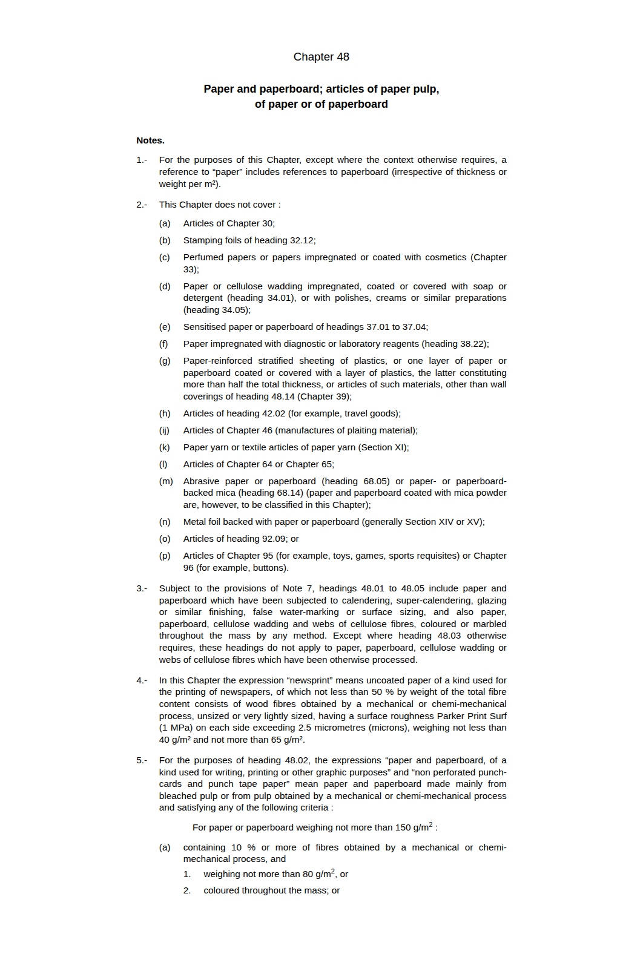Chapter 48
Paper and paperboard; articles of paper pulp,
of paper or of paperboard
Notes.
1.- For the purposes of this Chapter, except where the context otherwise requires, a reference to “paper” includes references to paperboard (irrespective of thickness or weight per m²).
2.- This Chapter does not cover :
(a) Articles of Chapter 30;
(b) Stamping foils of heading 32.12;
(c) Perfumed papers or papers impregnated or coated with cosmetics (Chapter 33);
(d) Paper or cellulose wadding impregnated, coated or covered with soap or detergent (heading 34.01), or with polishes, creams or similar preparations (heading 34.05);
(e) Sensitised paper or paperboard of headings 37.01 to 37.04;
(f) Paper impregnated with diagnostic or laboratory reagents (heading 38.22);
(g) Paper-reinforced stratified sheeting of plastics, or one layer of paper or paperboard coated or covered with a layer of plastics, the latter constituting more than half the total thickness, or articles of such materials, other than wall coverings of heading 48.14 (Chapter 39);
(h) Articles of heading 42.02 (for example, travel goods);
(ij) Articles of Chapter 46 (manufactures of plaiting material);
(k) Paper yarn or textile articles of paper yarn (Section XI);
(l) Articles of Chapter 64 or Chapter 65;
(m) Abrasive paper or paperboard (heading 68.05) or paper- or paperboard-backed mica (heading 68.14) (paper and paperboard coated with mica powder are, however, to be classified in this Chapter);
(n) Metal foil backed with paper or paperboard (generally Section XIV or XV);
(o) Articles of heading 92.09; or
(p) Articles of Chapter 95 (for example, toys, games, sports requisites) or Chapter 96 (for example, buttons).
3.- Subject to the provisions of Note 7, headings 48.01 to 48.05 include paper and paperboard which have been subjected to calendering, super-calendering, glazing or similar finishing, false water-marking or surface sizing, and also paper, paperboard, cellulose wadding and webs of cellulose fibres, coloured or marbled throughout the mass by any method. Except where heading 48.03 otherwise requires, these headings do not apply to paper, paperboard, cellulose wadding or webs of cellulose fibres which have been otherwise processed.
4.- In this Chapter the expression “newsprint” means uncoated paper of a kind used for the printing of newspapers, of which not less than 50 % by weight of the total fibre content consists of wood fibres obtained by a mechanical or chemi-mechanical process, unsized or very lightly sized, having a surface roughness Parker Print Surf (1 MPa) on each side exceeding 2.5 micrometres (microns), weighing not less than 40 g/m² and not more than 65 g/m².
5.- For the purposes of heading 48.02, the expressions “paper and paperboard, of a kind used for writing, printing or other graphic purposes” and “non perforated punch-cards and punch tape paper” mean paper and paperboard made mainly from bleached pulp or from pulp obtained by a mechanical or chemi-mechanical process and satisfying any of the following criteria :
For paper or paperboard weighing not more than 150 g/m2 :
(a) containing 10 % or more of fibres obtained by a mechanical or chemi-mechanical process, and
1. weighing not more than 80 g/m2, or
2. coloured throughout the mass; or